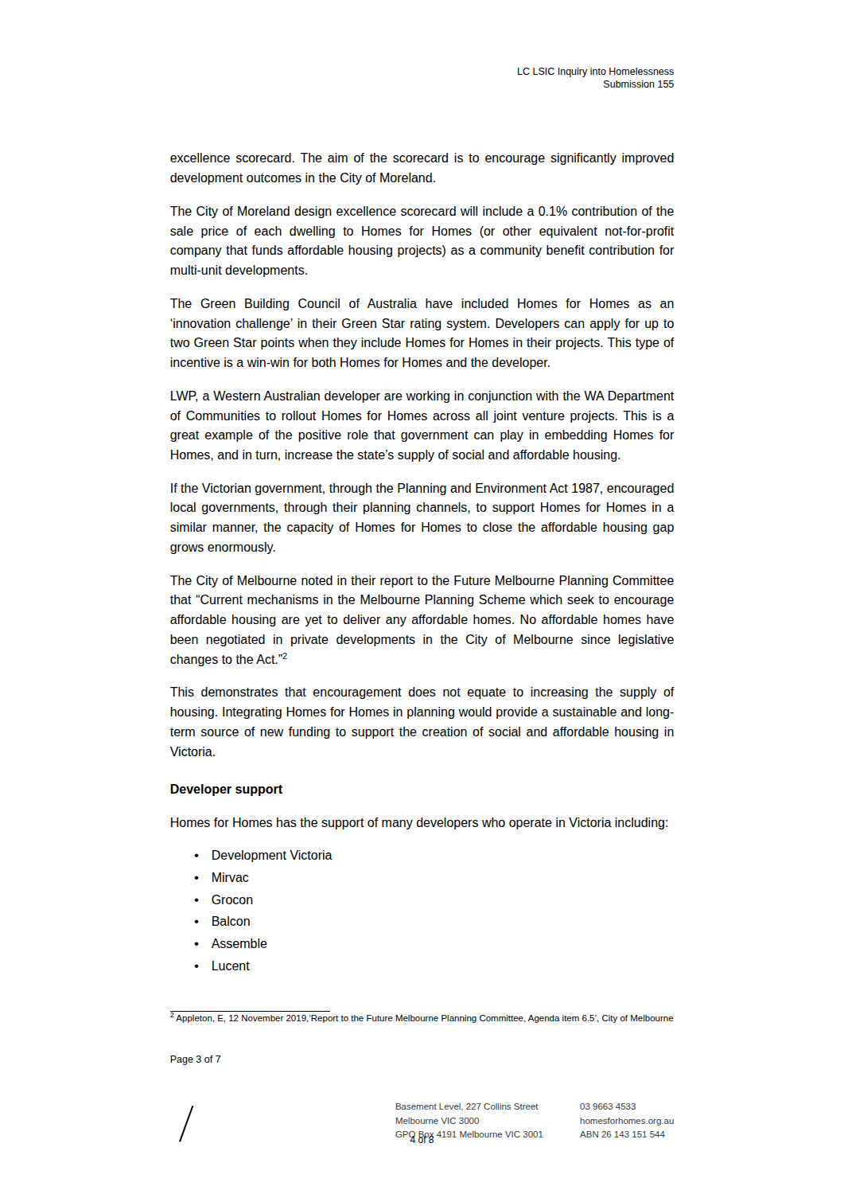LC LSIC Inquiry into Homelessness
Submission 155
excellence scorecard. The aim of the scorecard is to encourage significantly improved development outcomes in the City of Moreland.
The City of Moreland design excellence scorecard will include a 0.1% contribution of the sale price of each dwelling to Homes for Homes (or other equivalent not-for-profit company that funds affordable housing projects) as a community benefit contribution for multi-unit developments.
The Green Building Council of Australia have included Homes for Homes as an ‘innovation challenge’ in their Green Star rating system. Developers can apply for up to two Green Star points when they include Homes for Homes in their projects. This type of incentive is a win-win for both Homes for Homes and the developer.
LWP, a Western Australian developer are working in conjunction with the WA Department of Communities to rollout Homes for Homes across all joint venture projects. This is a great example of the positive role that government can play in embedding Homes for Homes, and in turn, increase the state’s supply of social and affordable housing.
If the Victorian government, through the Planning and Environment Act 1987, encouraged local governments, through their planning channels, to support Homes for Homes in a similar manner, the capacity of Homes for Homes to close the affordable housing gap grows enormously.
The City of Melbourne noted in their report to the Future Melbourne Planning Committee that “Current mechanisms in the Melbourne Planning Scheme which seek to encourage affordable housing are yet to deliver any affordable homes. No affordable homes have been negotiated in private developments in the City of Melbourne since legislative changes to the Act.”2
This demonstrates that encouragement does not equate to increasing the supply of housing. Integrating Homes for Homes in planning would provide a sustainable and long-term source of new funding to support the creation of social and affordable housing in Victoria.
Developer support
Homes for Homes has the support of many developers who operate in Victoria including:
Development Victoria
Mirvac
Grocon
Balcon
Assemble
Lucent
2 Appleton, E, 12 November 2019,‘Report to the Future Melbourne Planning Committee, Agenda item 6.5’, City of Melbourne
Page 3 of 7
Basement Level, 227 Collins Street
Melbourne VIC 3000
GPO Box 4191 Melbourne VIC 3001
03 9663 4533
homesforhomes.org.au
ABN 26 143 151 544
4 of 8